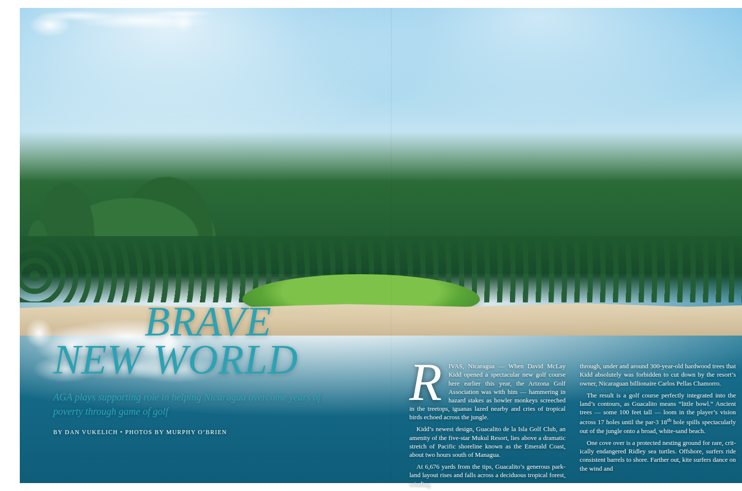BRAVE NEW WORLD
AGA plays supporting role in helping Nicaragua overcome years of poverty through game of golf
By Dan Vukelich • Photos by Murphy O’Brien
RIVAS, Nicaragua — When David McLay Kidd opened a spectacular new golf course here earlier this year, the Arizona Golf Association was with him — hammering in hazard stakes as howler monkeys screeched in the treetops, iguanas lazed nearby and cries of tropical birds echoed across the jungle.
Kidd’s newest design, Guacalito de la Isla Golf Club, an amenity of the five-star Mukul Resort, lies above a dramatic stretch of Pacific shoreline known as the Emerald Coast, about two hours south of Managua.
At 6,676 yards from the tips, Guacalito’s generous parkland layout rises and falls across a deciduous tropical forest, winding
through, under and around 300-year-old hardwood trees that Kidd absolutely was forbidden to cut down by the resort’s owner, Nicaraguan billionaire Carlos Pellas Chamorro.
The result is a golf course perfectly integrated into the land’s contours, as Guacalito means “little bowl.” Ancient trees — some 100 feet tall — loom in the player’s vision across 17 holes until the par-3 18th hole spills spectacularly out of the jungle onto a broad, white-sand beach.
One cove over is a protected nesting ground for rare, critically endangered Ridley sea turtles. Offshore, surfers ride consistent barrels to shore. Farther out, kite surfers dance on the wind and